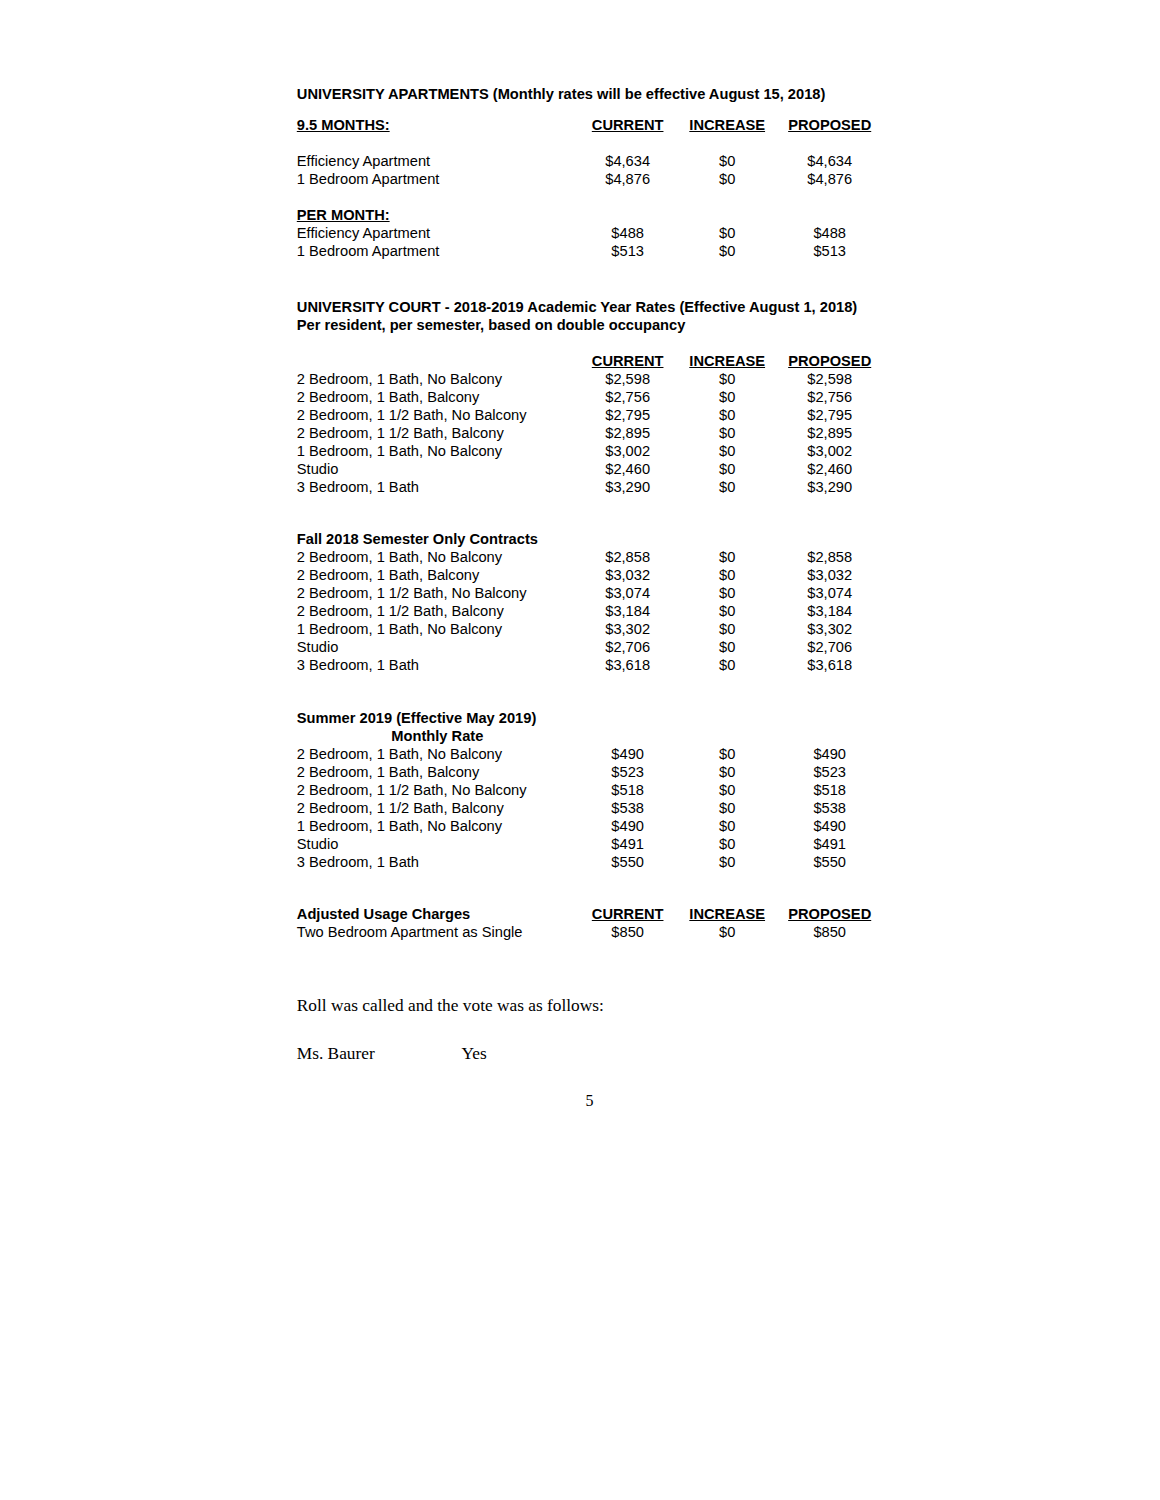UNIVERSITY APARTMENTS (Monthly rates will be effective August 15, 2018)
| 9.5 MONTHS: | CURRENT | INCREASE | PROPOSED |
| Efficiency Apartment | $4,634 | $0 | $4,634 |
| 1 Bedroom Apartment | $4,876 | $0 | $4,876 |
| PER MONTH: | | | |
| Efficiency Apartment | $488 | $0 | $488 |
| 1 Bedroom Apartment | $513 | $0 | $513 |
| UNIVERSITY COURT - 2018-2019 Academic Year Rates (Effective August 1, 2018) |
| Per resident, per semester, based on double occupancy |
| | CURRENT | INCREASE | PROPOSED |
| 2 Bedroom, 1 Bath, No Balcony | $2,598 | $0 | $2,598 |
| 2 Bedroom, 1 Bath, Balcony | $2,756 | $0 | $2,756 |
| 2 Bedroom, 1 1/2 Bath, No Balcony | $2,795 | $0 | $2,795 |
| 2 Bedroom, 1 1/2 Bath, Balcony | $2,895 | $0 | $2,895 |
| 1 Bedroom, 1 Bath, No Balcony | $3,002 | $0 | $3,002 |
| Studio | $2,460 | $0 | $2,460 |
| 3 Bedroom, 1 Bath | $3,290 | $0 | $3,290 |
| Fall 2018 Semester Only Contracts |
| 2 Bedroom, 1 Bath, No Balcony | $2,858 | $0 | $2,858 |
| 2 Bedroom, 1 Bath, Balcony | $3,032 | $0 | $3,032 |
| 2 Bedroom, 1 1/2 Bath, No Balcony | $3,074 | $0 | $3,074 |
| 2 Bedroom, 1 1/2 Bath, Balcony | $3,184 | $0 | $3,184 |
| 1 Bedroom, 1 Bath, No Balcony | $3,302 | $0 | $3,302 |
| Studio | $2,706 | $0 | $2,706 |
| 3 Bedroom, 1 Bath | $3,618 | $0 | $3,618 |
| Summer 2019 (Effective May 2019) |
| Monthly Rate | | | |
| 2 Bedroom, 1 Bath, No Balcony | $490 | $0 | $490 |
| 2 Bedroom, 1 Bath, Balcony | $523 | $0 | $523 |
| 2 Bedroom, 1 1/2 Bath, No Balcony | $518 | $0 | $518 |
| 2 Bedroom, 1 1/2 Bath, Balcony | $538 | $0 | $538 |
| 1 Bedroom, 1 Bath, No Balcony | $490 | $0 | $490 |
| Studio | $491 | $0 | $491 |
| 3 Bedroom, 1 Bath | $550 | $0 | $550 |
| Adjusted Usage Charges | CURRENT | INCREASE | PROPOSED |
| Two Bedroom Apartment as Single | $850 | $0 | $850 |
Roll was called and the vote was as follows:
Ms. Baurer Yes
5